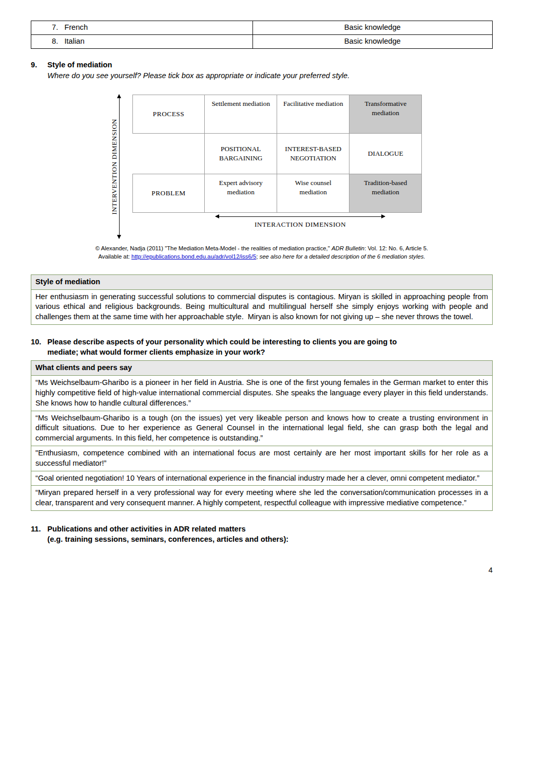| 7. French | Basic knowledge |
| 8. Italian | Basic knowledge |
9. Style of mediation Where do you see yourself? Please tick box as appropriate or indicate your preferred style.
INTERVENTION DIMENSION
| PROCESS | Settlement mediation | Facilitative mediation | Transformative mediation |
| | POSITIONAL BARGAINING | INTEREST-BASED NEGOTIATION | DIALOGUE |
| PROBLEM | Expert advisory mediation | Wise counsel mediation | Tradition-based mediation |
INTERACTION DIMENSION
© Alexander, Nadja (2011) "The Mediation Meta-Model - the realities of mediation practice," ADR Bulletin: Vol. 12: No. 6, Article 5.
Available at: http://epublications.bond.edu.au/adr/vol12/iss6/5; see also here for a detailed description of the 6 mediation styles.
| Style of mediation |
| --- |
| Her enthusiasm in generating successful solutions to commercial disputes is contagious. Miryan is skilled in approaching people from various ethical and religious backgrounds. Being multicultural and multilingual herself she simply enjoys working with people and challenges them at the same time with her approachable style. Miryan is also known for not giving up – she never throws the towel. |
10. Please describe aspects of your personality which could be interesting to clients you are going to
mediate; what would former clients emphasize in your work?
| What clients and peers say |
| --- |
| “Ms Weichselbaum-Gharibo is a pioneer in her field in Austria. She is one of the first young females in the German market to enter this highly competitive field of high-value international commercial disputes. She speaks the language every player in this field understands. She knows how to handle cultural differences.” |
| “Ms Weichselbaum-Gharibo is a tough (on the issues) yet very likeable person and knows how to create a trusting environment in difficult situations. Due to her experience as General Counsel in the international legal field, she can grasp both the legal and commercial arguments. In this field, her competence is outstanding.” |
| "Enthusiasm, competence combined with an international focus are most certainly are her most important skills for her role as a successful mediator!” |
| “Goal oriented negotiation! 10 Years of international experience in the financial industry made her a clever, omni competent mediator.” |
| “Miryan prepared herself in a very professional way for every meeting where she led the conversation/communication processes in a clear, transparent and very consequent manner. A highly competent, respectful colleague with impressive mediative competence.” |
11. Publications and other activities in ADR related matters
(e.g. training sessions, seminars, conferences, articles and others):
4